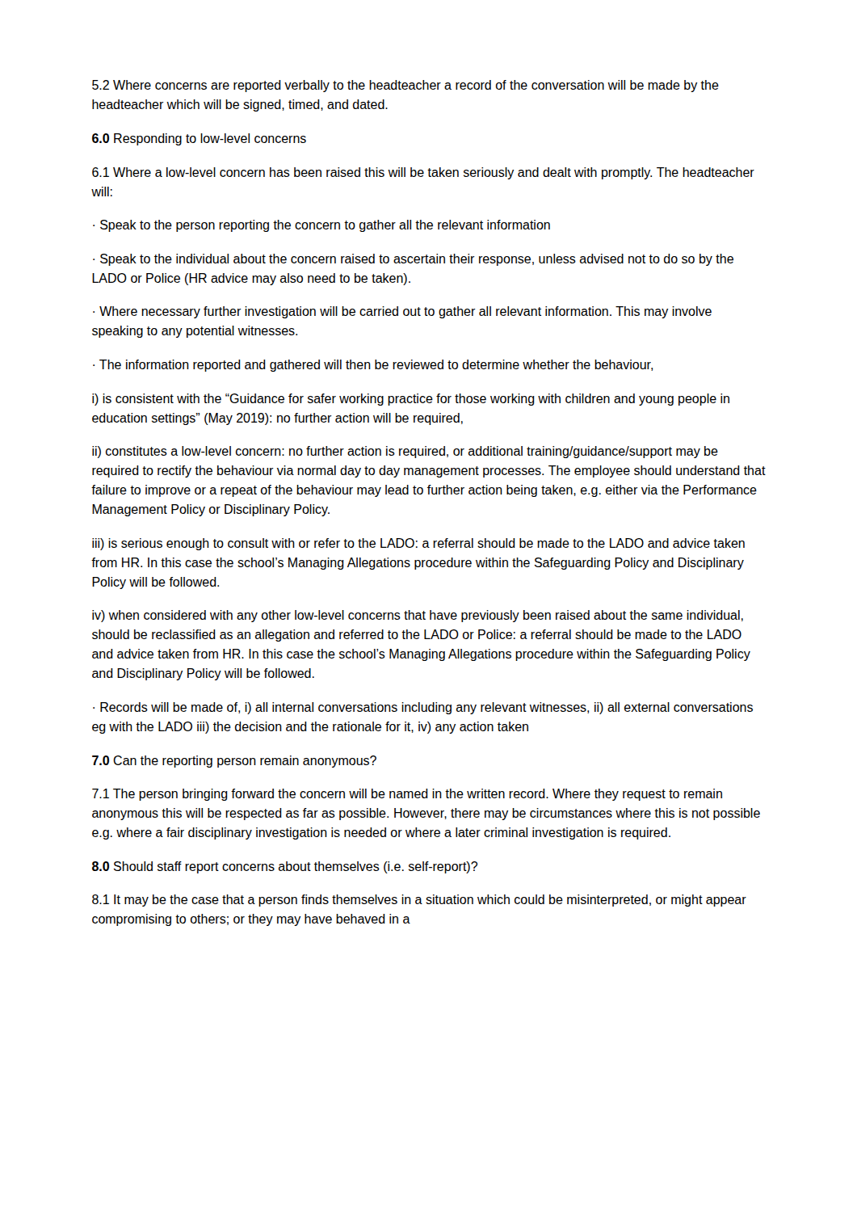5.2 Where concerns are reported verbally to the headteacher a record of the conversation will be made by the headteacher which will be signed, timed, and dated.
6.0 Responding to low-level concerns
6.1 Where a low-level concern has been raised this will be taken seriously and dealt with promptly. The headteacher will:
· Speak to the person reporting the concern to gather all the relevant information
· Speak to the individual about the concern raised to ascertain their response, unless advised not to do so by the LADO or Police (HR advice may also need to be taken).
· Where necessary further investigation will be carried out to gather all relevant information. This may involve speaking to any potential witnesses.
· The information reported and gathered will then be reviewed to determine whether the behaviour,
i) is consistent with the “Guidance for safer working practice for those working with children and young people in education settings” (May 2019): no further action will be required,
ii) constitutes a low-level concern: no further action is required, or additional training/guidance/support may be required to rectify the behaviour via normal day to day management processes. The employee should understand that failure to improve or a repeat of the behaviour may lead to further action being taken, e.g. either via the Performance Management Policy or Disciplinary Policy.
iii) is serious enough to consult with or refer to the LADO: a referral should be made to the LADO and advice taken from HR. In this case the school’s Managing Allegations procedure within the Safeguarding Policy and Disciplinary Policy will be followed.
iv) when considered with any other low-level concerns that have previously been raised about the same individual, should be reclassified as an allegation and referred to the LADO or Police: a referral should be made to the LADO and advice taken from HR. In this case the school’s Managing Allegations procedure within the Safeguarding Policy and Disciplinary Policy will be followed.
· Records will be made of, i) all internal conversations including any relevant witnesses, ii) all external conversations eg with the LADO iii) the decision and the rationale for it, iv) any action taken
7.0 Can the reporting person remain anonymous?
7.1 The person bringing forward the concern will be named in the written record. Where they request to remain anonymous this will be respected as far as possible. However, there may be circumstances where this is not possible e.g. where a fair disciplinary investigation is needed or where a later criminal investigation is required.
8.0 Should staff report concerns about themselves (i.e. self-report)?
8.1 It may be the case that a person finds themselves in a situation which could be misinterpreted, or might appear compromising to others; or they may have behaved in a